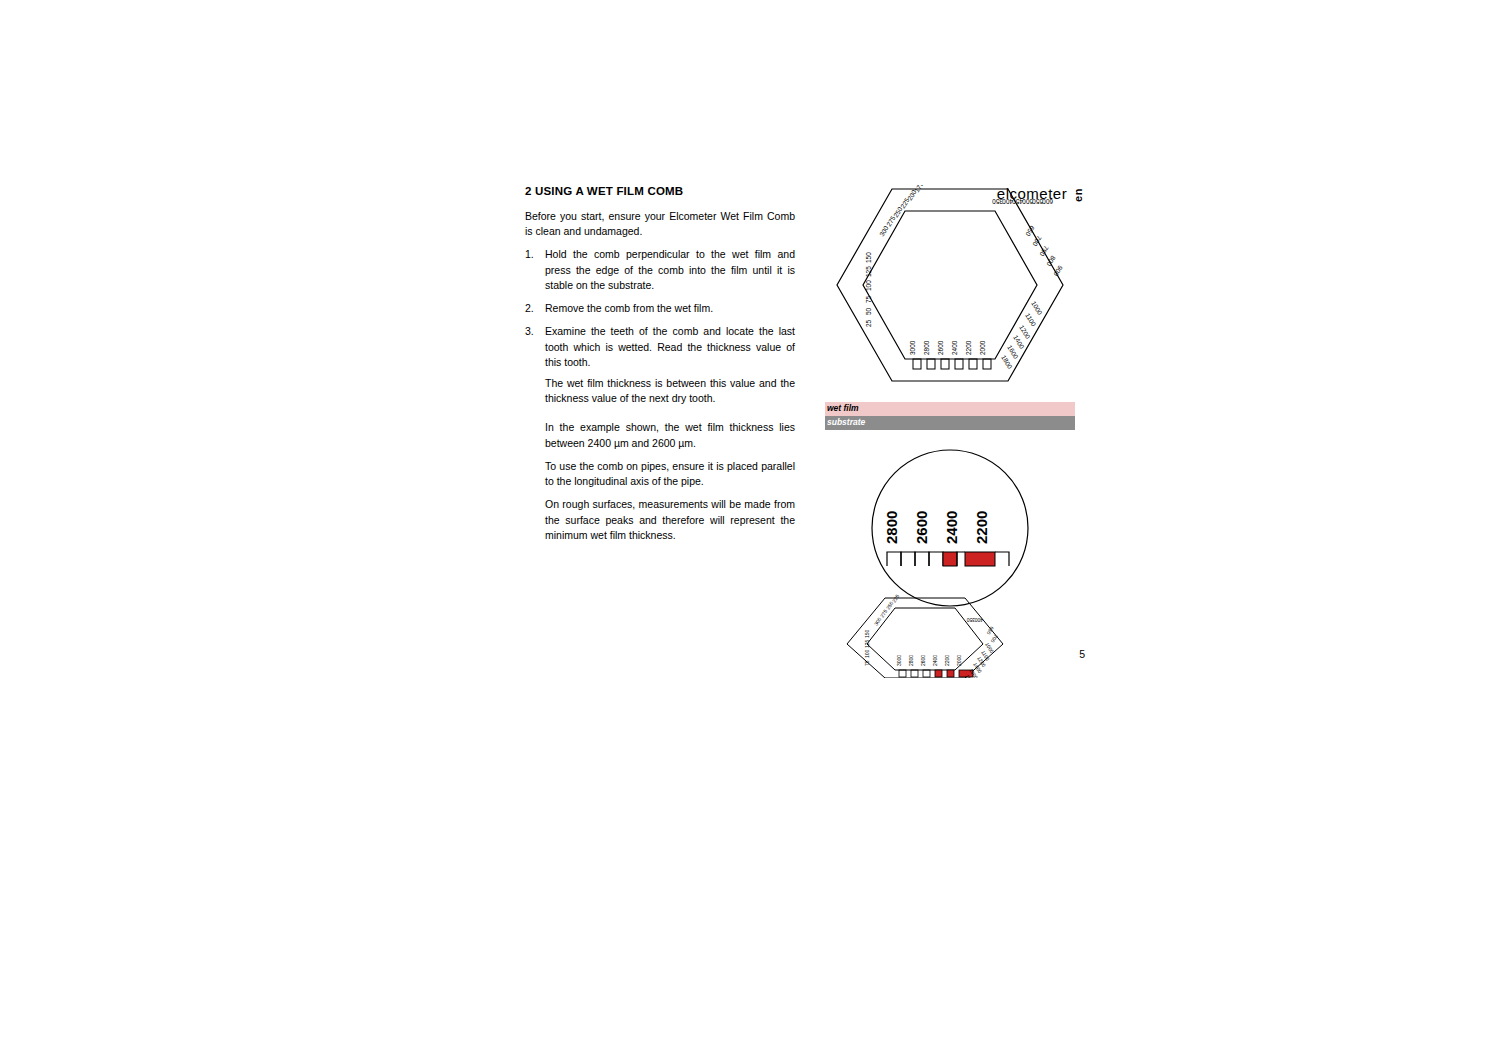elcometeren
2 USING A WET FILM COMB
Before you start, ensure your Elcometer Wet Film Comb is clean and undamaged.
Hold the comb perpendicular to the wet film and press the edge of the comb into the film until it is stable on the substrate.
Remove the comb from the wet film.
Examine the teeth of the comb and locate the last tooth which is wetted. Read the thickness value of this tooth.
The wet film thickness is between this value and the thickness value of the next dry tooth.
In the example shown, the wet film thickness lies between 2400 µm and 2600 µm.
To use the comb on pipes, ensure it is placed parallel to the longitudinal axis of the pipe.
On rough surfaces, measurements will be made from the surface peaks and therefore will represent the minimum wet film thickness.
300 275 250 225 200 175 150 125 100 75 50 25 3000 2800 2600 2400 2200 2000 350 400 450 500 550 600 650 700 750 800 900 1000 1100 1200 1400 1600 1800
wet film
substrate
2800 2600 2400 2200 300 275 250 225 150 125 100 75 3000 2800 2600 2400 2200 2000 350 400 650 700 1000 1100 1200 1400 1600 1800
5